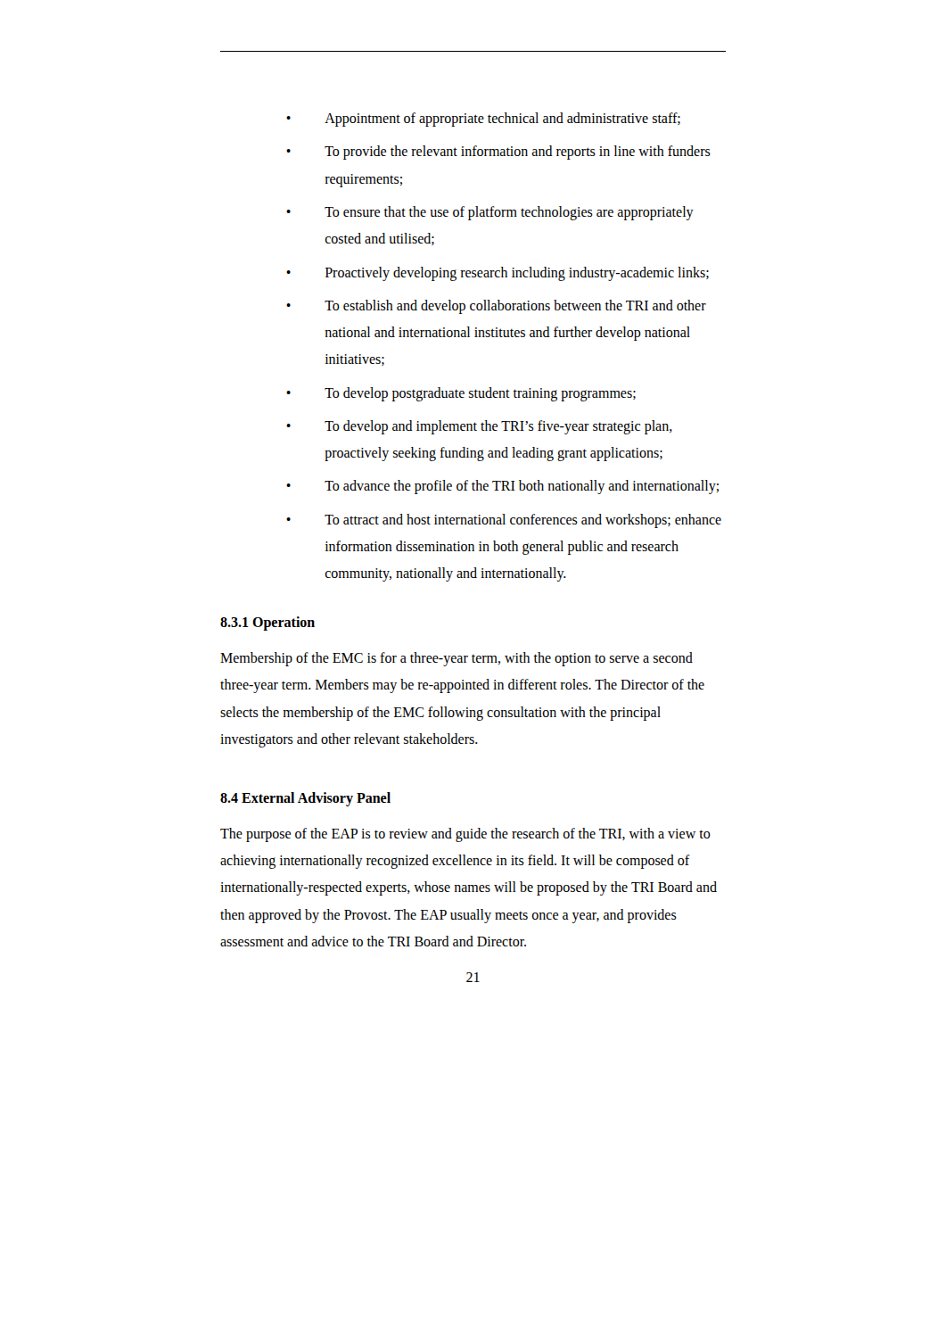Appointment of appropriate technical and administrative staff;
To provide the relevant information and reports in line with funders requirements;
To ensure that the use of platform technologies are appropriately costed and utilised;
Proactively developing research including industry-academic links;
To establish and develop collaborations between the TRI and other national and international institutes and further develop national initiatives;
To develop postgraduate student training programmes;
To develop and implement the TRI’s five-year strategic plan, proactively seeking funding and leading grant applications;
To advance the profile of the TRI both nationally and internationally;
To attract and host international conferences and workshops; enhance information dissemination in both general public and research community, nationally and internationally.
8.3.1 Operation
Membership of the EMC is for a three-year term, with the option to serve a second three-year term. Members may be re-appointed in different roles. The Director of the selects the membership of the EMC following consultation with the principal investigators and other relevant stakeholders.
8.4 External Advisory Panel
The purpose of the EAP is to review and guide the research of the TRI, with a view to achieving internationally recognized excellence in its field. It will be composed of internationally-respected experts, whose names will be proposed by the TRI Board and then approved by the Provost. The EAP usually meets once a year, and provides assessment and advice to the TRI Board and Director.
21